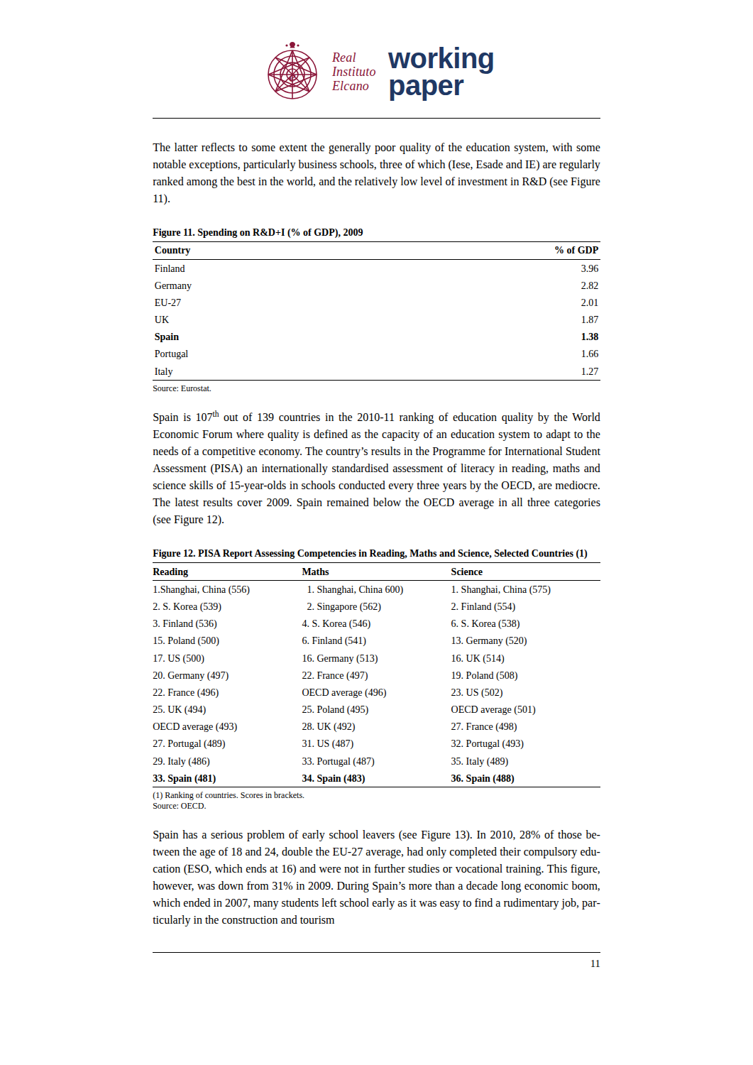e
Real Instituto Elcano
working paper
The latter reflects to some extent the generally poor quality of the education system, with some notable exceptions, particularly business schools, three of which (Iese, Esade and IE) are regularly ranked among the best in the world, and the relatively low level of investment in R&D (see Figure 11).
Figure 11. Spending on R&D+I (% of GDP), 2009
| Country | % of GDP |
| --- | --- |
| Finland | 3.96 |
| Germany | 2.82 |
| EU-27 | 2.01 |
| UK | 1.87 |
| Spain | 1.38 |
| Portugal | 1.66 |
| Italy | 1.27 |
Source: Eurostat.
Spain is 107th out of 139 countries in the 2010-11 ranking of education quality by the World Economic Forum where quality is defined as the capacity of an education system to adapt to the needs of a competitive economy. The country’s results in the Programme for International Student Assessment (PISA) an internationally standardised assessment of literacy in reading, maths and science skills of 15-year-olds in schools conducted every three years by the OECD, are mediocre. The latest results cover 2009. Spain remained below the OECD average in all three categories (see Figure 12).
Figure 12. PISA Report Assessing Competencies in Reading, Maths and Science, Selected Countries (1)
| Reading | Maths | Science |
| --- | --- | --- |
| 1.Shanghai, China (556) | 1. Shanghai, China 600) | 1. Shanghai, China (575) |
| 2. S. Korea (539) | 2. Singapore (562) | 2. Finland (554) |
| 3. Finland (536) | 4. S. Korea (546) | 6. S. Korea (538) |
| 15. Poland (500) | 6. Finland (541) | 13. Germany (520) |
| 17. US (500) | 16. Germany (513) | 16. UK (514) |
| 20. Germany (497) | 22. France (497) | 19. Poland (508) |
| 22. France (496) | OECD average (496) | 23. US (502) |
| 25. UK (494) | 25. Poland (495) | OECD average (501) |
| OECD average (493) | 28. UK (492) | 27. France (498) |
| 27. Portugal (489) | 31. US (487) | 32. Portugal (493) |
| 29. Italy (486) | 33. Portugal (487) | 35. Italy (489) |
| 33. Spain (481) | 34. Spain (483) | 36. Spain (488) |
(1) Ranking of countries. Scores in brackets.
Source: OECD.
Spain has a serious problem of early school leavers (see Figure 13). In 2010, 28% of those between the age of 18 and 24, double the EU-27 average, had only completed their compulsory education (ESO, which ends at 16) and were not in further studies or vocational training. This figure, however, was down from 31% in 2009. During Spain’s more than a decade long economic boom, which ended in 2007, many students left school early as it was easy to find a rudimentary job, particularly in the construction and tourism
11